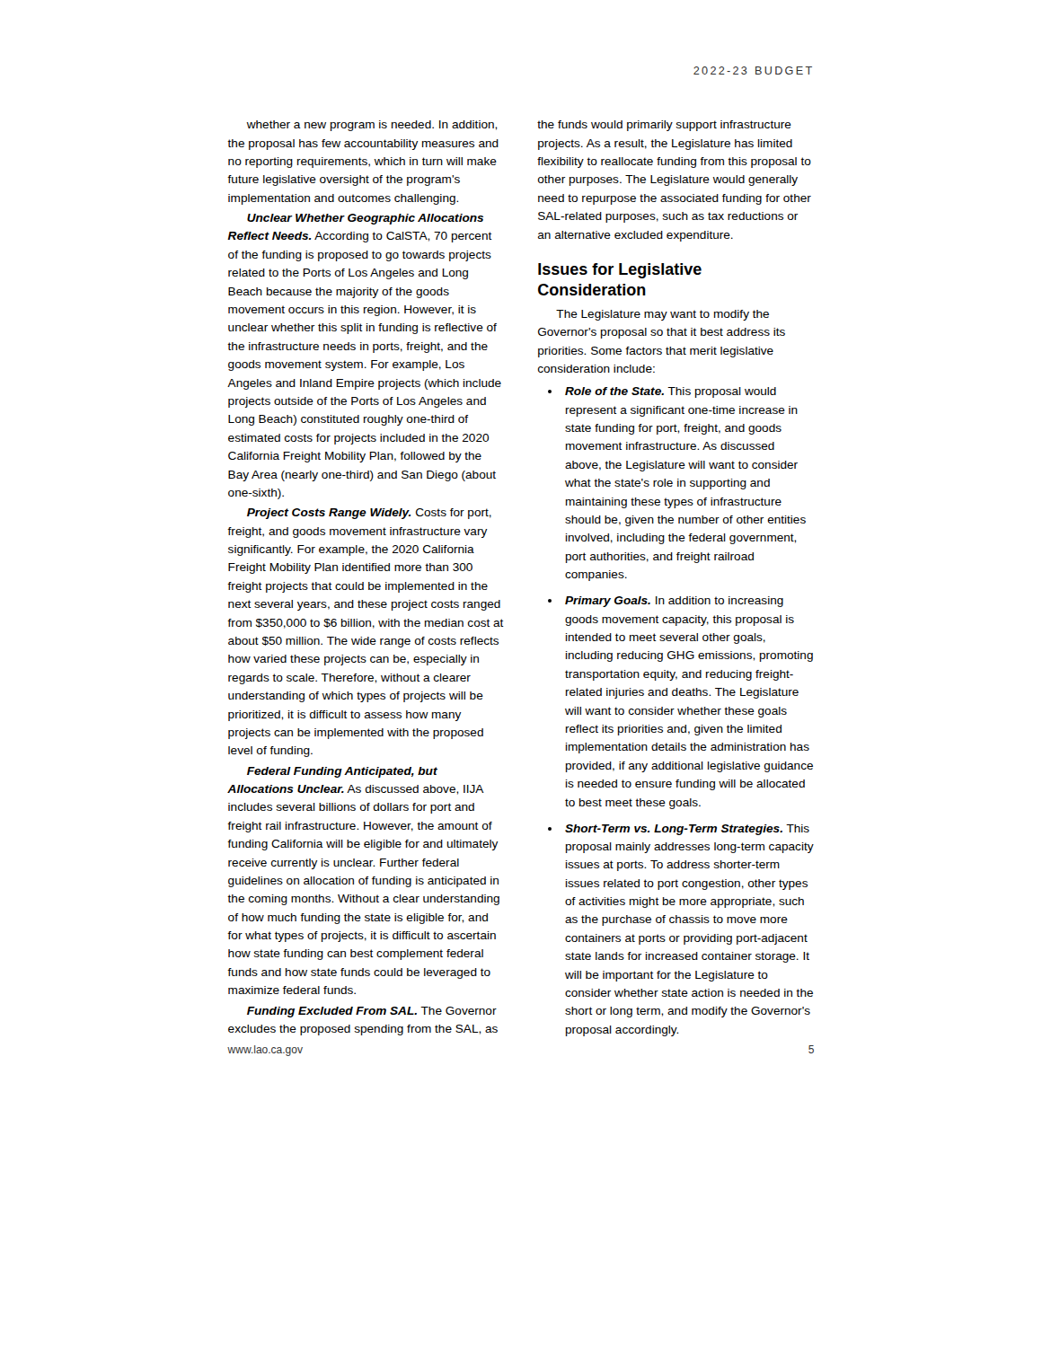2022-23 BUDGET
whether a new program is needed. In addition, the proposal has few accountability measures and no reporting requirements, which in turn will make future legislative oversight of the program's implementation and outcomes challenging.
Unclear Whether Geographic Allocations Reflect Needs. According to CalSTA, 70 percent of the funding is proposed to go towards projects related to the Ports of Los Angeles and Long Beach because the majority of the goods movement occurs in this region. However, it is unclear whether this split in funding is reflective of the infrastructure needs in ports, freight, and the goods movement system. For example, Los Angeles and Inland Empire projects (which include projects outside of the Ports of Los Angeles and Long Beach) constituted roughly one-third of estimated costs for projects included in the 2020 California Freight Mobility Plan, followed by the Bay Area (nearly one-third) and San Diego (about one-sixth).
Project Costs Range Widely. Costs for port, freight, and goods movement infrastructure vary significantly. For example, the 2020 California Freight Mobility Plan identified more than 300 freight projects that could be implemented in the next several years, and these project costs ranged from $350,000 to $6 billion, with the median cost at about $50 million. The wide range of costs reflects how varied these projects can be, especially in regards to scale. Therefore, without a clearer understanding of which types of projects will be prioritized, it is difficult to assess how many projects can be implemented with the proposed level of funding.
Federal Funding Anticipated, but Allocations Unclear. As discussed above, IIJA includes several billions of dollars for port and freight rail infrastructure. However, the amount of funding California will be eligible for and ultimately receive currently is unclear. Further federal guidelines on allocation of funding is anticipated in the coming months. Without a clear understanding of how much funding the state is eligible for, and for what types of projects, it is difficult to ascertain how state funding can best complement federal funds and how state funds could be leveraged to maximize federal funds.
Funding Excluded From SAL. The Governor excludes the proposed spending from the SAL, as the funds would primarily support infrastructure projects. As a result, the Legislature has limited flexibility to reallocate funding from this proposal to other purposes. The Legislature would generally need to repurpose the associated funding for other SAL-related purposes, such as tax reductions or an alternative excluded expenditure.
Issues for Legislative Consideration
The Legislature may want to modify the Governor's proposal so that it best address its priorities. Some factors that merit legislative consideration include:
Role of the State. This proposal would represent a significant one-time increase in state funding for port, freight, and goods movement infrastructure. As discussed above, the Legislature will want to consider what the state's role in supporting and maintaining these types of infrastructure should be, given the number of other entities involved, including the federal government, port authorities, and freight railroad companies.
Primary Goals. In addition to increasing goods movement capacity, this proposal is intended to meet several other goals, including reducing GHG emissions, promoting transportation equity, and reducing freight-related injuries and deaths. The Legislature will want to consider whether these goals reflect its priorities and, given the limited implementation details the administration has provided, if any additional legislative guidance is needed to ensure funding will be allocated to best meet these goals.
Short-Term vs. Long-Term Strategies. This proposal mainly addresses long-term capacity issues at ports. To address shorter-term issues related to port congestion, other types of activities might be more appropriate, such as the purchase of chassis to move more containers at ports or providing port-adjacent state lands for increased container storage. It will be important for the Legislature to consider whether state action is needed in the short or long term, and modify the Governor's proposal accordingly.
www.lao.ca.gov 5